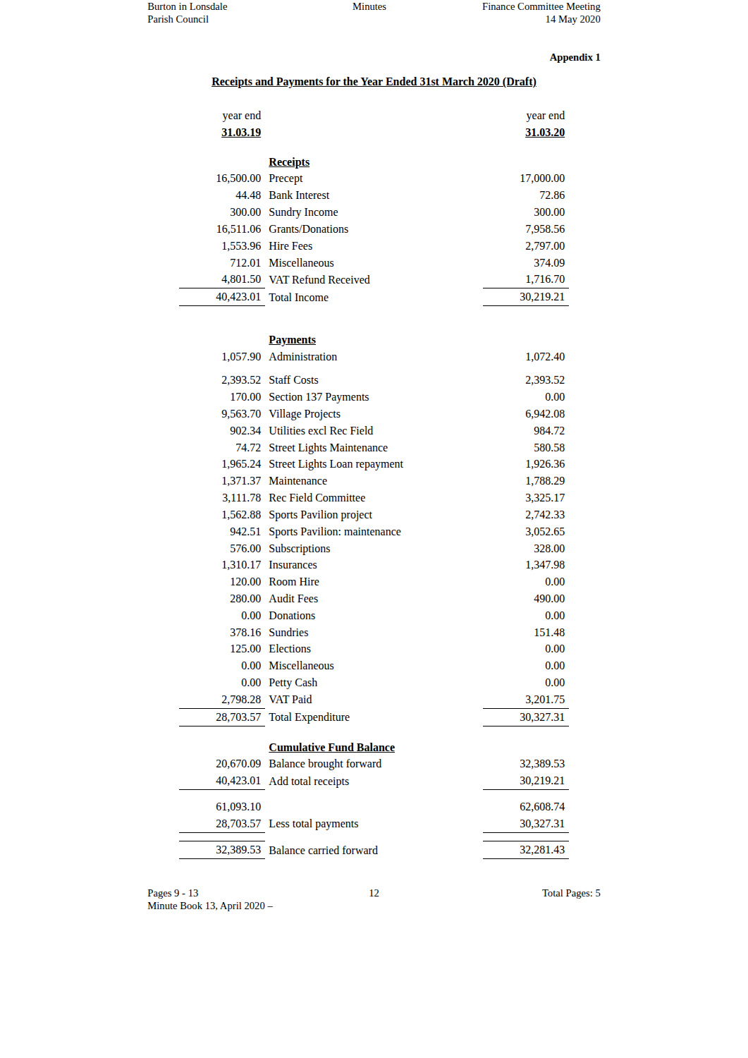| Burton in Lonsdale Parish Council | Minutes | Finance Committee Meeting 14 May 2020 |
Appendix 1
Receipts and Payments for the Year Ended 31st March 2020 (Draft)
| year end | | year end |
| 31.03.19 | | 31.03.20 |
| | Receipts | |
| 16,500.00 | Precept | 17,000.00 |
| 44.48 | Bank Interest | 72.86 |
| 300.00 | Sundry Income | 300.00 |
| 16,511.06 | Grants/Donations | 7,958.56 |
| 1,553.96 | Hire Fees | 2,797.00 |
| 712.01 | Miscellaneous | 374.09 |
| 4,801.50 | VAT Refund Received | 1,716.70 |
| 40,423.01 | Total Income | 30,219.21 |
| | Payments | |
| 1,057.90 | Administration | 1,072.40 |
| 2,393.52 | Staff Costs | 2,393.52 |
| 170.00 | Section 137 Payments | 0.00 |
| 9,563.70 | Village Projects | 6,942.08 |
| 902.34 | Utilities excl Rec Field | 984.72 |
| 74.72 | Street Lights Maintenance | 580.58 |
| 1,965.24 | Street Lights Loan repayment | 1,926.36 |
| 1,371.37 | Maintenance | 1,788.29 |
| 3,111.78 | Rec Field Committee | 3,325.17 |
| 1,562.88 | Sports Pavilion project | 2,742.33 |
| 942.51 | Sports Pavilion: maintenance | 3,052.65 |
| 576.00 | Subscriptions | 328.00 |
| 1,310.17 | Insurances | 1,347.98 |
| 120.00 | Room Hire | 0.00 |
| 280.00 | Audit Fees | 490.00 |
| 0.00 | Donations | 0.00 |
| 378.16 | Sundries | 151.48 |
| 125.00 | Elections | 0.00 |
| 0.00 | Miscellaneous | 0.00 |
| 0.00 | Petty Cash | 0.00 |
| 2,798.28 | VAT Paid | 3,201.75 |
| 28,703.57 | Total Expenditure | 30,327.31 |
| | Cumulative Fund Balance | |
| 20,670.09 | Balance brought forward | 32,389.53 |
| 40,423.01 | Add total receipts | 30,219.21 |
| 61,093.10 | | 62,608.74 |
| 28,703.57 | Less total payments | 30,327.31 |
| 32,389.53 | Balance carried forward | 32,281.43 |
| Pages 9 - 13 | 12 | Total Pages: 5 |
| Minute Book 13, April 2020 – | | |